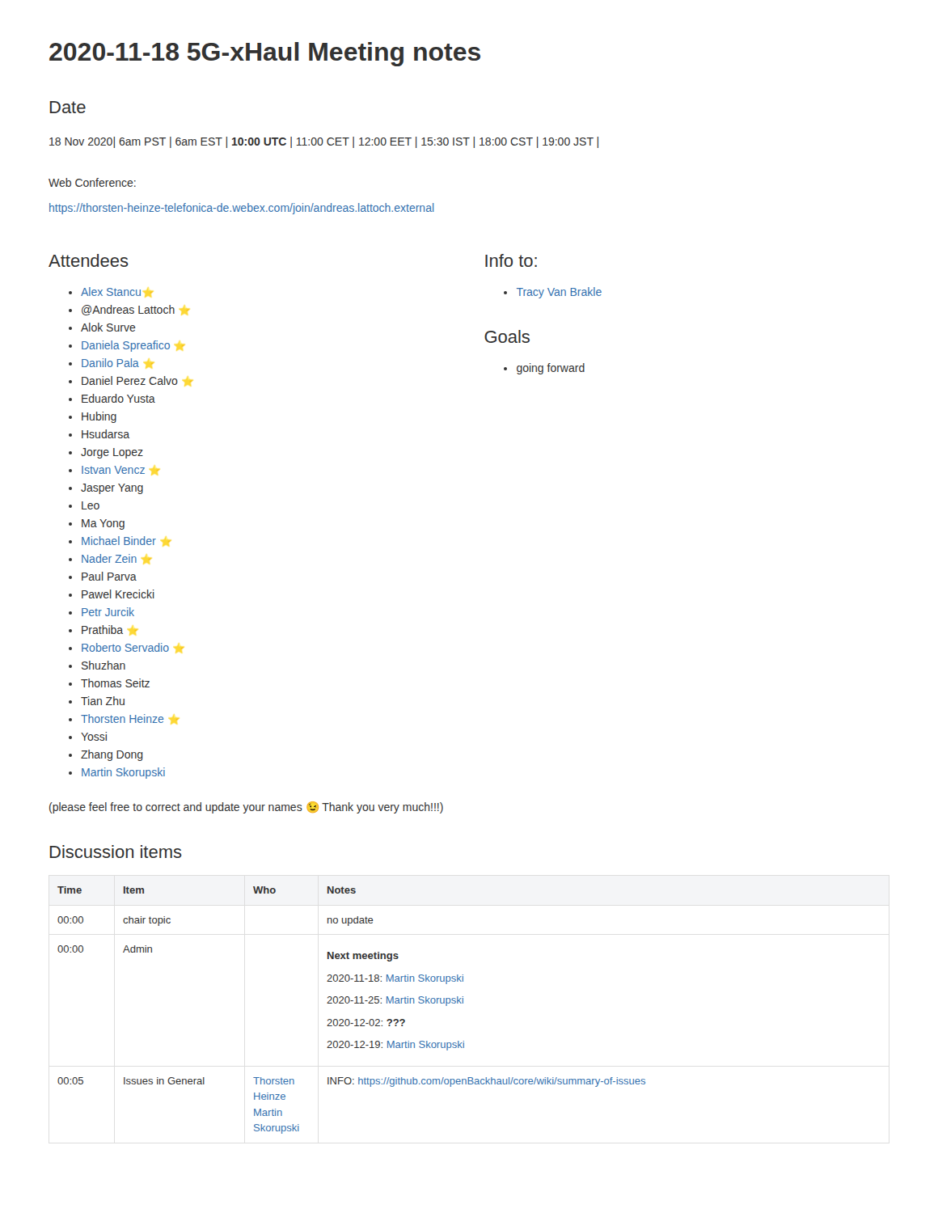2020-11-18 5G-xHaul Meeting notes
Date
18 Nov 2020| 6am PST | 6am EST | 10:00 UTC | 11:00 CET | 12:00 EET | 15:30 IST | 18:00 CST | 19:00 JST |
Web Conference:
https://thorsten-heinze-telefonica-de.webex.com/join/andreas.lattoch.external
Attendees
Alex Stancu⭐
@Andreas Lattoch ⭐
Alok Surve
Daniela Spreafico ⭐
Danilo Pala ⭐
Daniel Perez Calvo ⭐
Eduardo Yusta
Hubing
Hsudarsa
Jorge Lopez
Istvan Vencz ⭐
Jasper Yang
Leo
Ma Yong
Michael Binder ⭐
Nader Zein ⭐
Paul Parva
Pawel Krecicki
Petr Jurcik
Prathiba ⭐
Roberto Servadio ⭐
Shuzhan
Thomas Seitz
Tian Zhu
Thorsten Heinze ⭐
Yossi
Zhang Dong
Martin Skorupski
Info to:
Tracy Van Brakle
Goals
going forward
(please feel free to correct and update your names 😉 Thank you very much!!!)
Discussion items
| Time | Item | Who | Notes |
| --- | --- | --- | --- |
| 00:00 | chair topic | | no update |
| 00:00 | Admin | | Next meetings 2020-11-18: Martin Skorupski 2020-11-25: Martin Skorupski 2020-12-02: ??? 2020-12-19: Martin Skorupski |
| 00:05 | Issues in General | Thorsten Heinze Martin Skorupski | INFO: https://github.com/openBackhaul/core/wiki/summary-of-issues |